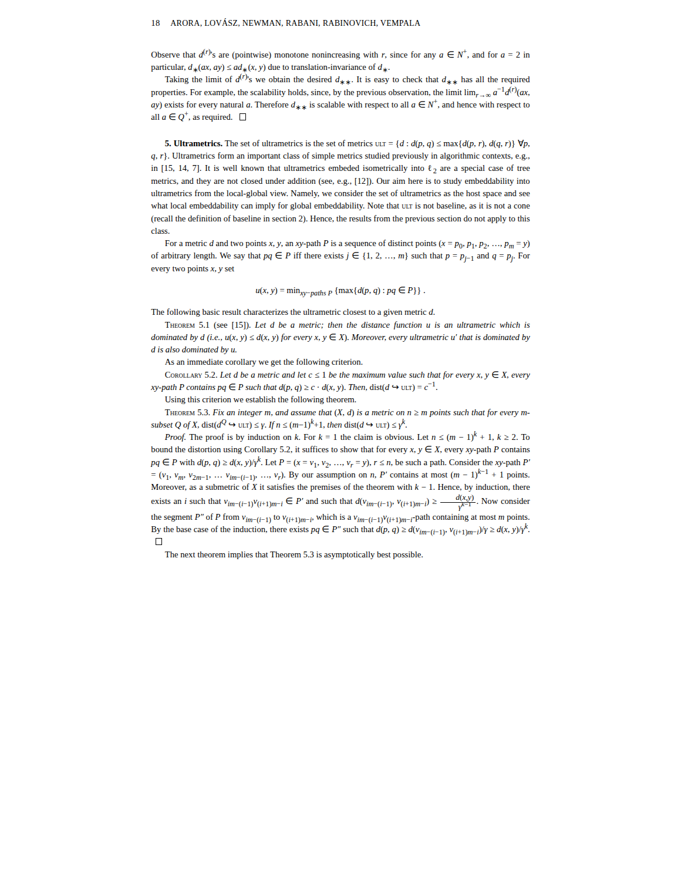18 ARORA, LOVÁSZ, NEWMAN, RABANI, RABINOVICH, VEMPALA
Observe that d(r)'s are (pointwise) monotone nonincreasing with r, since for any a ∈ N+, and for a = 2 in particular, d∗(ax, ay) ≤ ad∗(x, y) due to translation-invariance of d∗.
Taking the limit of d(r)'s we obtain the desired d∗∗. It is easy to check that d∗∗ has all the required properties. For example, the scalability holds, since, by the previous observation, the limit limr→∞ a−1d(r)(ax, ay) exists for every natural a. Therefore d∗∗ is scalable with respect to all a ∈ N+, and hence with respect to all a ∈ Q+, as required.
5. Ultrametrics. The set of ultrametrics is the set of metrics ult = {d : d(p, q) ≤ max{d(p, r), d(q, r)} ∀p, q, r}. Ultrametrics form an important class of simple metrics studied previously in algorithmic contexts, e.g., in [15, 14, 7]. It is well known that ultrametrics embeded isometrically into ℓ2 are a special case of tree metrics, and they are not closed under addition (see, e.g., [12]). Our aim here is to study embeddability into ultrametrics from the local-global view. Namely, we consider the set of ultrametrics as the host space and see what local embeddability can imply for global embeddability. Note that ult is not baseline, as it is not a cone (recall the definition of baseline in section 2). Hence, the results from the previous section do not apply to this class.
For a metric d and two points x, y, an xy-path P is a sequence of distinct points (x = p0, p1, p2, …, pm = y) of arbitrary length. We say that pq ∈ P iff there exists j ∈ {1, 2, …, m} such that p = pj−1 and q = pj. For every two points x, y set
u(x, y) = minxy−paths P {max{d(p, q) : pq ∈ P}} .
The following basic result characterizes the ultrametric closest to a given metric d.
Theorem 5.1 (see [15]). Let d be a metric; then the distance function u is an ultrametric which is dominated by d (i.e., u(x, y) ≤ d(x, y) for every x, y ∈ X). Moreover, every ultrametric u′ that is dominated by d is also dominated by u.
As an immediate corollary we get the following criterion.
Corollary 5.2. Let d be a metric and let c ≤ 1 be the maximum value such that for every x, y ∈ X, every xy-path P contains pq ∈ P such that d(p, q) ≥ c · d(x, y). Then, dist(d ult) = c−1.
Using this criterion we establish the following theorem.
Theorem 5.3. Fix an integer m, and assume that (X, d) is a metric on n ≥ m points such that for every m-subset Q of X, dist(dQ ult) ≤ γ. If n ≤ (m−1)k+1, then dist(d ult) ≤ γk.
Proof. The proof is by induction on k. For k = 1 the claim is obvious. Let n ≤ (m − 1)k + 1, k ≥ 2. To bound the distortion using Corollary 5.2, it suffices to show that for every x, y ∈ X, every xy-path P contains pq ∈ P with d(p, q) ≥ d(x, y)/γk. Let P = (x = v1, v2, …, vr = y), r ≤ n, be such a path. Consider the xy-path P′ = (v1, vm, v2m−1, … vim−(i−1), …, vr). By our assumption on n, P′ contains at most (m − 1)k−1 + 1 points. Moreover, as a submetric of X it satisfies the premises of the theorem with k − 1. Hence, by induction, there exists an i such that vim−(i−1)v(i+1)m−i ∈ P′ and such that d(vim−(i−1), v(i+1)m−i) ≥ d(x,y) γk−1. Now consider the segment P″ of P from vim−(i−1) to v(i+1)m−i, which is a vim−(i−1)v(i+1)m−i-path containing at most m points. By the base case of the induction, there exists pq ∈ P″ such that d(p, q) ≥ d(vim−(i−1), v(i+1)m−i)/γ ≥ d(x, y)/γk.
The next theorem implies that Theorem 5.3 is asymptotically best possible.